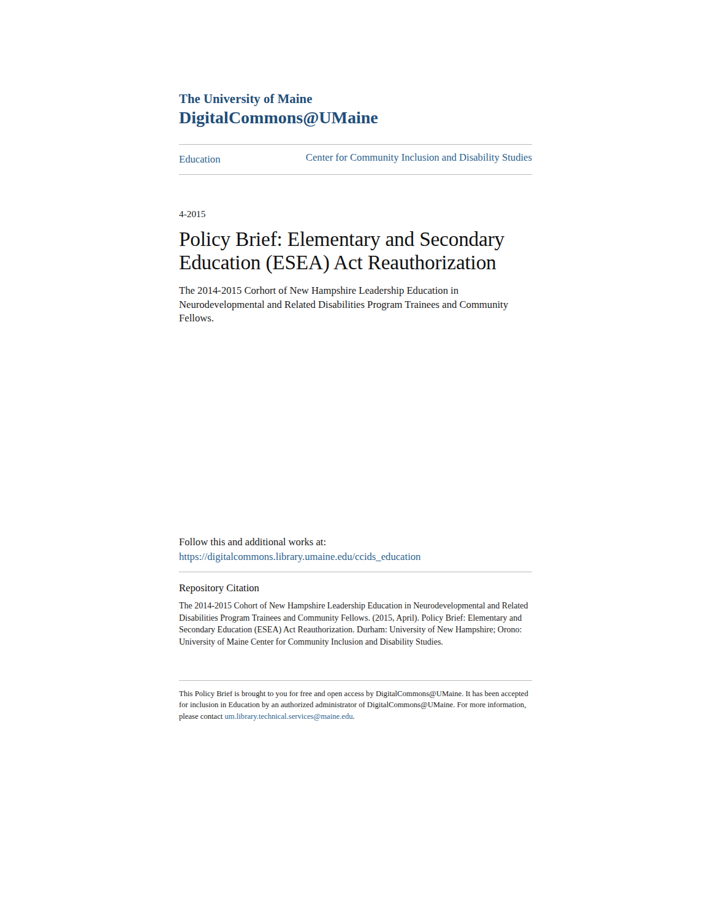The University of Maine
DigitalCommons@UMaine
Education
Center for Community Inclusion and Disability Studies
4-2015
Policy Brief: Elementary and Secondary Education (ESEA) Act Reauthorization
The 2014-2015 Corhort of New Hampshire Leadership Education in Neurodevelopmental and Related Disabilities Program Trainees and Community Fellows.
Follow this and additional works at: https://digitalcommons.library.umaine.edu/ccids_education
Repository Citation
The 2014-2015 Cohort of New Hampshire Leadership Education in Neurodevelopmental and Related Disabilities Program Trainees and Community Fellows. (2015, April). Policy Brief: Elementary and Secondary Education (ESEA) Act Reauthorization. Durham: University of New Hampshire; Orono: University of Maine Center for Community Inclusion and Disability Studies.
This Policy Brief is brought to you for free and open access by DigitalCommons@UMaine. It has been accepted for inclusion in Education by an authorized administrator of DigitalCommons@UMaine. For more information, please contact um.library.technical.services@maine.edu.